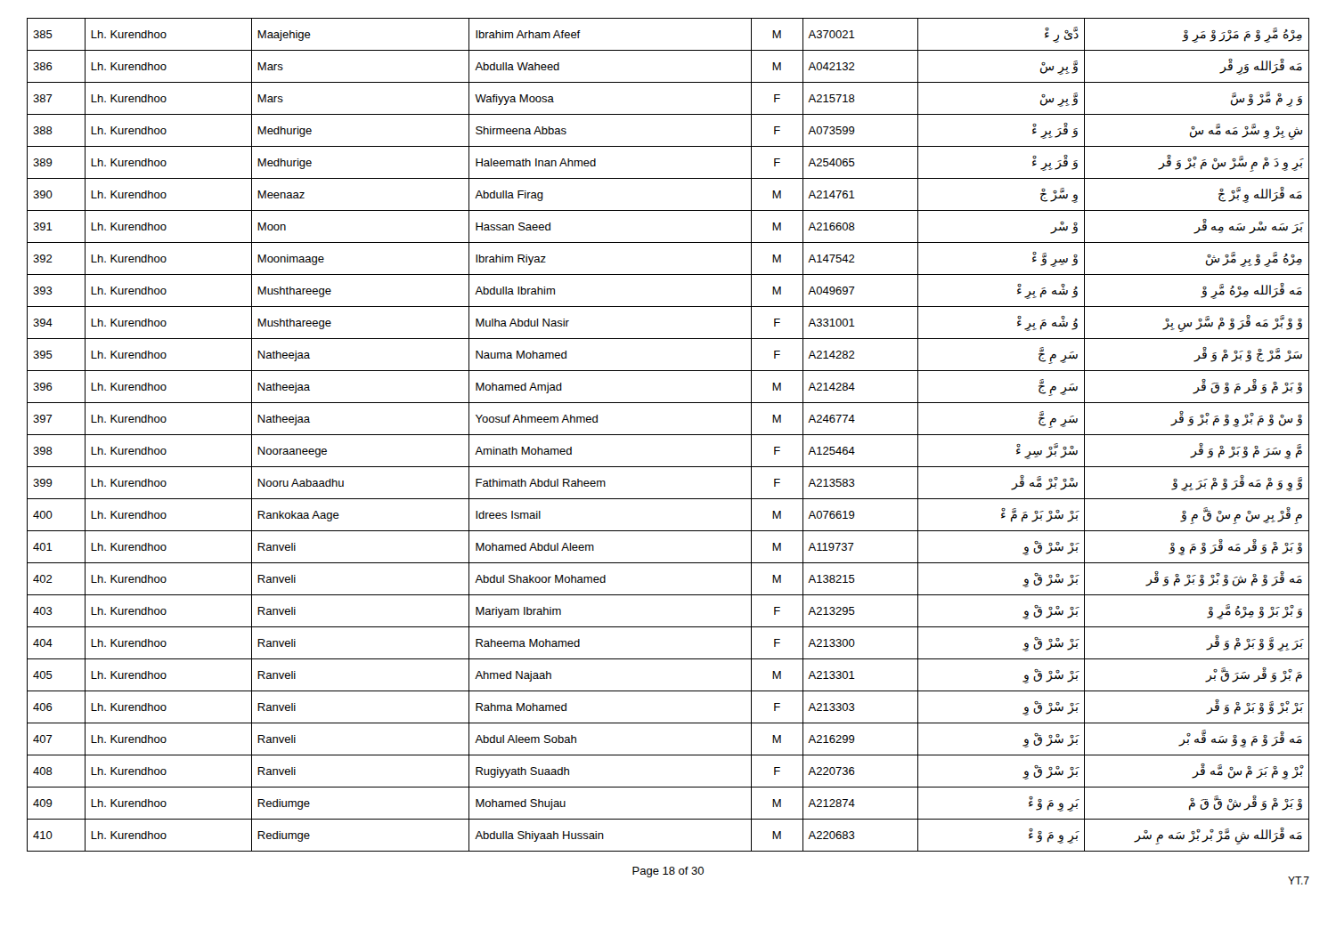| 385 | Lh. Kurendhoo | Maajehige | Ibrahim Arham Afeef | M | A370021 | دَّىْ رِ ءْ | مِرْهُ مَّرِ وْ مَ مَرْرَ وْ مَرِ وْ |
| 386 | Lh. Kurendhoo | Mars | Abdulla Waheed | M | A042132 | وَّ بِرِ سْ | مَە قْرَاللە وَرِ قْر |
| 387 | Lh. Kurendhoo | Mars | Wafiyya Moosa | F | A215718 | وَّ بِرِ سْ | وَ رِ مْ مَّرْ وْ سَّ |
| 388 | Lh. Kurendhoo | Medhurige | Shirmeena Abbas | F | A073599 | وَ قْرَ بِرِ ءْ | شِ بِرْ وِ سَّرْ مَە مَّە سْ |
| 389 | Lh. Kurendhoo | Medhurige | Haleemath Inan Ahmed | F | A254065 | وَ قْرَ بِرِ ءْ | بَرِ وِ دَ مْ مِ سَّرْ سْ مَ بْرْ وَ قْر |
| 390 | Lh. Kurendhoo | Meenaaz | Abdulla Firag | M | A214761 | وِ سَّرْ جْ | مَە قْرَاللە وِ بَّرْ جْ |
| 391 | Lh. Kurendhoo | Moon | Hassan Saeed | M | A216608 | وْ سْر | بَرَ سَە سْر سَە مِە قْر |
| 392 | Lh. Kurendhoo | Moonimaage | Ibrahim Riyaz | M | A147542 | وْ سِرِ وَّ ءْ | مِرْهُ مَّرِ وْ بِرِ مَّرْ شْ |
| 393 | Lh. Kurendhoo | Mushthareege | Abdulla Ibrahim | M | A049697 | وُ شْە مَ بِرِ ءْ | مَە قْرَاللە مِرْهُ مَّرِ وْ |
| 394 | Lh. Kurendhoo | Mushthareege | Mulha Abdul Nasir | F | A331001 | وُ شْە مَ بِرِ ءْ | وْ وْ بَّرْ مَە قْرَ وْ مْ سَّرْ سِ بِرْ |
| 395 | Lh. Kurendhoo | Natheejaa | Nauma Mohamed | F | A214282 | سَرِ مِ جَّ | سَرْ مَّرْ جْ وْ بَرْ مْ وَ قْر |
| 396 | Lh. Kurendhoo | Natheejaa | Mohamed Amjad | M | A214284 | سَرِ مِ جَّ | وْ بَرْ مْ وَ قْر مَ وْ قَ قْر |
| 397 | Lh. Kurendhoo | Natheejaa | Yoosuf Ahmeem Ahmed | M | A246774 | سَرِ مِ جَّ | وْ سْ وْ مَ بْرْ وِ وْ مَ بْرْ وَ قْر |
| 398 | Lh. Kurendhoo | Nooraaneege | Aminath Mohamed | F | A125464 | سْرْ بَّرْ سِرِ ءْ | مَّ وِ سَرَ مْ وْ بَرْ مْ وَ قْر |
| 399 | Lh. Kurendhoo | Nooru Aabaadhu | Fathimath Abdul Raheem | F | A213583 | سْرْ بْرْ مَّە قْر | وَّ وِ وَ مْ مَە قْرَ وْ مْ بَرَ بِرِ وْ |
| 400 | Lh. Kurendhoo | Rankokaa Aage | Idrees Ismail | M | A076619 | بَرْ سْرْ بَرْ مَ مَّ ءْ | مِ قْرْ بِرِ سْ مِ سْ قَّ مِ وْ |
| 401 | Lh. Kurendhoo | Ranveli | Mohamed Abdul Aleem | M | A119737 | بَرْ سْرْ قْ وِ | وْ بَرْ مْ وَ قْر مَە قْرَ وْ مَ وِ وْ |
| 402 | Lh. Kurendhoo | Ranveli | Abdul Shakoor Mohamed | M | A138215 | بَرْ سْرْ قْ وِ | مَە قْرَ وْ مْ شَ وْ بْرْ وْ بَرْ مْ وَ قْر |
| 403 | Lh. Kurendhoo | Ranveli | Mariyam Ibrahim | F | A213295 | بَرْ سْرْ قْ وِ | وَ بْرْ بَرْ وْ مِرْهُ مَّرِ وْ |
| 404 | Lh. Kurendhoo | Ranveli | Raheema Mohamed | F | A213300 | بَرْ سْرْ قْ وِ | بَرَ بِرِ وَّ وْ بَرْ مْ وَ قْر |
| 405 | Lh. Kurendhoo | Ranveli | Ahmed Najaah | M | A213301 | بَرْ سْرْ قْ وِ | مَ بْرْ وَ قْر سَرَ قَّ بْر |
| 406 | Lh. Kurendhoo | Ranveli | Rahma Mohamed | F | A213303 | بَرْ سْرْ قْ وِ | بَرْ بْرْ وَّ وْ بَرْ مْ وَ قْر |
| 407 | Lh. Kurendhoo | Ranveli | Abdul Aleem Sobah | M | A216299 | بَرْ سْرْ قْ وِ | مَە قْرَ وْ مَ وِ وْ سَە قَّە بْر |
| 408 | Lh. Kurendhoo | Ranveli | Rugiyyath Suaadh | F | A220736 | بَرْ سْرْ قْ وِ | بْرْ وِ مْ بَرَ مْ سْ مَّە قْر |
| 409 | Lh. Kurendhoo | Rediumge | Mohamed Shujau | M | A212874 | بَرِ وِ مَ وْ ءْ | وْ بَرْ مْ وَ قْر شْ قَّ قَ مْ |
| 410 | Lh. Kurendhoo | Rediumge | Abdulla Shiyaah Hussain | M | A220683 | بَرِ وِ مَ وْ ءْ | مَە قْرَاللە شِ مَّرْ بْر بْرْ سَە مِ سْر |
Page 18 of 30
YT.7